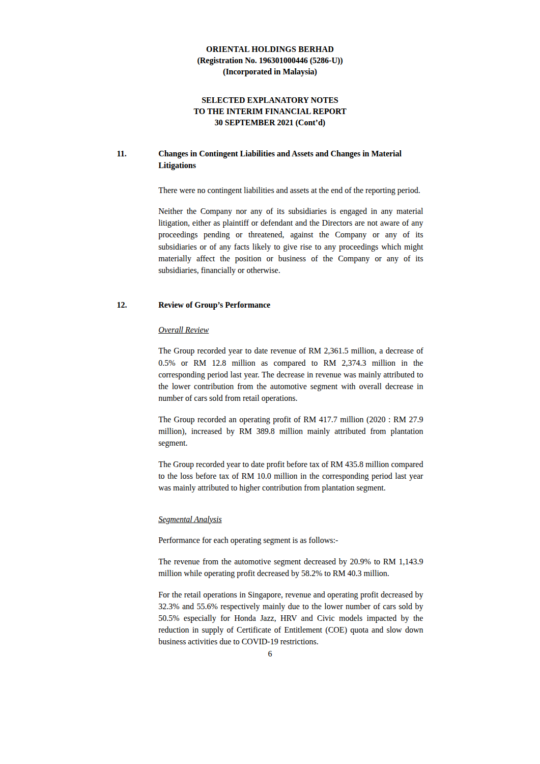ORIENTAL HOLDINGS BERHAD
(Registration No. 196301000446 (5286-U))
(Incorporated in Malaysia)
SELECTED EXPLANATORY NOTES
TO THE INTERIM FINANCIAL REPORT
30 SEPTEMBER 2021 (Cont’d)
11.
Changes in Contingent Liabilities and Assets and Changes in Material Litigations
There were no contingent liabilities and assets at the end of the reporting period.
Neither the Company nor any of its subsidiaries is engaged in any material litigation, either as plaintiff or defendant and the Directors are not aware of any proceedings pending or threatened, against the Company or any of its subsidiaries or of any facts likely to give rise to any proceedings which might materially affect the position or business of the Company or any of its subsidiaries, financially or otherwise.
12.
Review of Group’s Performance
Overall Review
The Group recorded year to date revenue of RM 2,361.5 million, a decrease of 0.5% or RM 12.8 million as compared to RM 2,374.3 million in the corresponding period last year. The decrease in revenue was mainly attributed to the lower contribution from the automotive segment with overall decrease in number of cars sold from retail operations.
The Group recorded an operating profit of RM 417.7 million (2020 : RM 27.9 million), increased by RM 389.8 million mainly attributed from plantation segment.
The Group recorded year to date profit before tax of RM 435.8 million compared to the loss before tax of RM 10.0 million in the corresponding period last year was mainly attributed to higher contribution from plantation segment.
Segmental Analysis
Performance for each operating segment is as follows:-
The revenue from the automotive segment decreased by 20.9% to RM 1,143.9 million while operating profit decreased by 58.2% to RM 40.3 million.
For the retail operations in Singapore, revenue and operating profit decreased by 32.3% and 55.6% respectively mainly due to the lower number of cars sold by 50.5% especially for Honda Jazz, HRV and Civic models impacted by the reduction in supply of Certificate of Entitlement (COE) quota and slow down business activities due to COVID-19 restrictions.
6